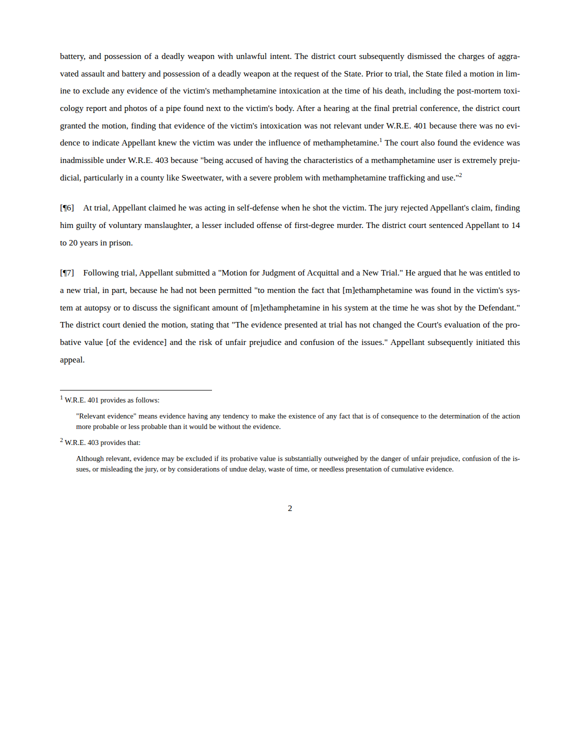battery, and possession of a deadly weapon with unlawful intent. The district court subsequently dismissed the charges of aggravated assault and battery and possession of a deadly weapon at the request of the State. Prior to trial, the State filed a motion in limine to exclude any evidence of the victim's methamphetamine intoxication at the time of his death, including the post-mortem toxicology report and photos of a pipe found next to the victim's body. After a hearing at the final pretrial conference, the district court granted the motion, finding that evidence of the victim's intoxication was not relevant under W.R.E. 401 because there was no evidence to indicate Appellant knew the victim was under the influence of methamphetamine.1 The court also found the evidence was inadmissible under W.R.E. 403 because "being accused of having the characteristics of a methamphetamine user is extremely prejudicial, particularly in a county like Sweetwater, with a severe problem with methamphetamine trafficking and use."2
[¶6] At trial, Appellant claimed he was acting in self-defense when he shot the victim. The jury rejected Appellant's claim, finding him guilty of voluntary manslaughter, a lesser included offense of first-degree murder. The district court sentenced Appellant to 14 to 20 years in prison.
[¶7] Following trial, Appellant submitted a "Motion for Judgment of Acquittal and a New Trial." He argued that he was entitled to a new trial, in part, because he had not been permitted "to mention the fact that [m]ethamphetamine was found in the victim's system at autopsy or to discuss the significant amount of [m]ethamphetamine in his system at the time he was shot by the Defendant." The district court denied the motion, stating that "The evidence presented at trial has not changed the Court's evaluation of the probative value [of the evidence] and the risk of unfair prejudice and confusion of the issues." Appellant subsequently initiated this appeal.
1 W.R.E. 401 provides as follows:
"Relevant evidence" means evidence having any tendency to make the existence of any fact that is of consequence to the determination of the action more probable or less probable than it would be without the evidence.
2 W.R.E. 403 provides that:
Although relevant, evidence may be excluded if its probative value is substantially outweighed by the danger of unfair prejudice, confusion of the issues, or misleading the jury, or by considerations of undue delay, waste of time, or needless presentation of cumulative evidence.
2